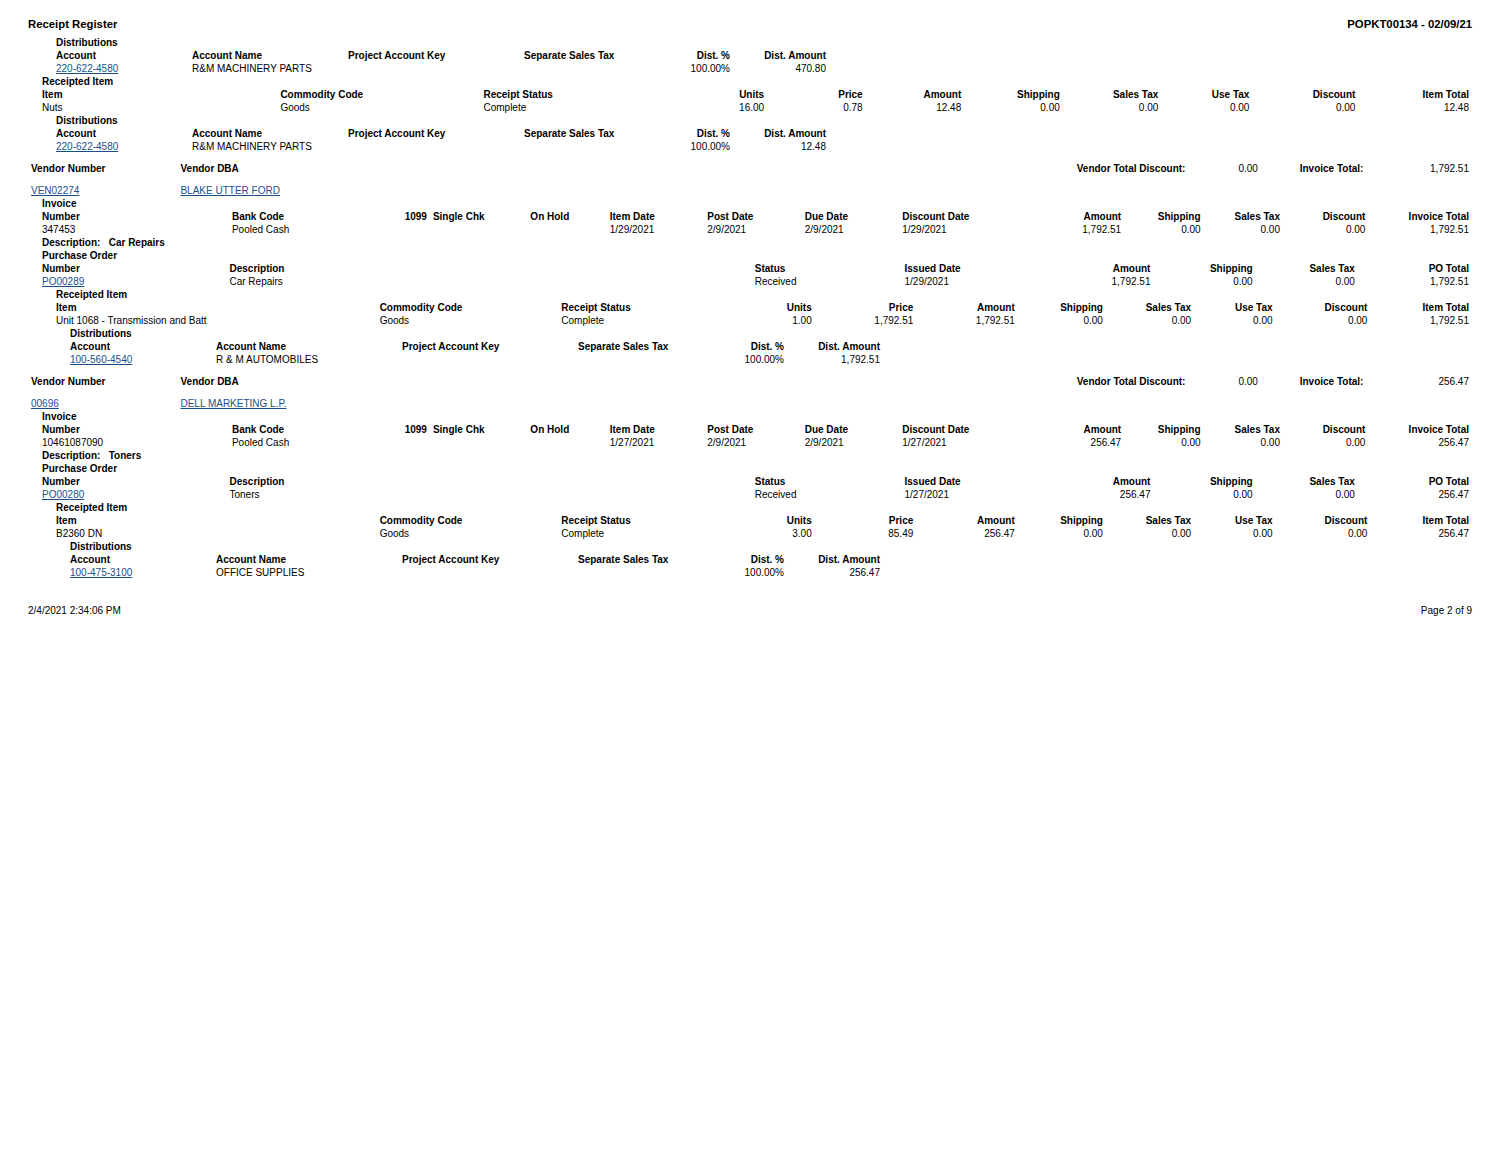Receipt Register POPKT00134 - 02/09/21
| Distributions |
| Account | Account Name | Project Account Key | Separate Sales Tax | Dist. % | Dist. Amount | | | | |
| 220-622-4580 | R&M MACHINERY PARTS | | | 100.00% | 470.80 | | | | |
| Receipted Item |
| Item | Commodity Code | Receipt Status | Units | Price | Amount | Shipping | Sales Tax | Use Tax | Discount | Item Total |
| Nuts | Goods | Complete | 16.00 | 0.78 | 12.48 | 0.00 | 0.00 | 0.00 | 0.00 | 12.48 |
| Distributions |
| Account | Account Name | Project Account Key | Separate Sales Tax | Dist. % | Dist. Amount | | | | |
| 220-622-4580 | R&M MACHINERY PARTS | | | 100.00% | 12.48 | | | | |
| Vendor Number | Vendor DBA | | | | Vendor Total Discount: | 0.00 | Invoice Total: | 1,792.51 |
| VEN02274 | BLAKE UTTER FORD | |
| Invoice |
| Number | Bank Code | 1099 | Single Chk | On Hold | Item Date | Post Date | Due Date | Discount Date | Amount | Shipping | Sales Tax | Discount | Invoice Total |
| 347453 | Pooled Cash | | | | 1/29/2021 | 2/9/2021 | 2/9/2021 | 1/29/2021 | 1,792.51 | 0.00 | 0.00 | 0.00 | 1,792.51 |
| Description: Car Repairs | |
| Purchase Order |
| Number | Description | | Status | Issued Date | Amount | Shipping | Sales Tax | PO Total |
| PO00289 | Car Repairs | | Received | 1/29/2021 | 1,792.51 | 0.00 | 0.00 | 1,792.51 |
| Receipted Item |
| Item | Commodity Code | Receipt Status | Units | Price | Amount | Shipping | Sales Tax | Use Tax | Discount | Item Total |
| Unit 1068 - Transmission and Batt | Goods | Complete | 1.00 | 1,792.51 | 1,792.51 | 0.00 | 0.00 | 0.00 | 0.00 | 1,792.51 |
| Distributions |
| Account | Account Name | Project Account Key | Separate Sales Tax | Dist. % | Dist. Amount | | | | |
| 100-560-4540 | R & M AUTOMOBILES | | | 100.00% | 1,792.51 | | | | |
| Vendor Number | Vendor DBA | | | | Vendor Total Discount: | 0.00 | Invoice Total: | 256.47 |
| 00696 | DELL MARKETING L.P. | |
| Invoice |
| Number | Bank Code | 1099 | Single Chk | On Hold | Item Date | Post Date | Due Date | Discount Date | Amount | Shipping | Sales Tax | Discount | Invoice Total |
| 10461087090 | Pooled Cash | | | | 1/27/2021 | 2/9/2021 | 2/9/2021 | 1/27/2021 | 256.47 | 0.00 | 0.00 | 0.00 | 256.47 |
| Description: Toners | |
| Purchase Order |
| Number | Description | | Status | Issued Date | Amount | Shipping | Sales Tax | PO Total |
| PO00280 | Toners | | Received | 1/27/2021 | 256.47 | 0.00 | 0.00 | 256.47 |
| Receipted Item |
| Item | Commodity Code | Receipt Status | Units | Price | Amount | Shipping | Sales Tax | Use Tax | Discount | Item Total |
| B2360 DN | Goods | Complete | 3.00 | 85.49 | 256.47 | 0.00 | 0.00 | 0.00 | 0.00 | 256.47 |
| Distributions |
| Account | Account Name | Project Account Key | Separate Sales Tax | Dist. % | Dist. Amount | | | | |
| 100-475-3100 | OFFICE SUPPLIES | | | 100.00% | 256.47 | | | | |
2/4/2021 2:34:06 PM Page 2 of 9